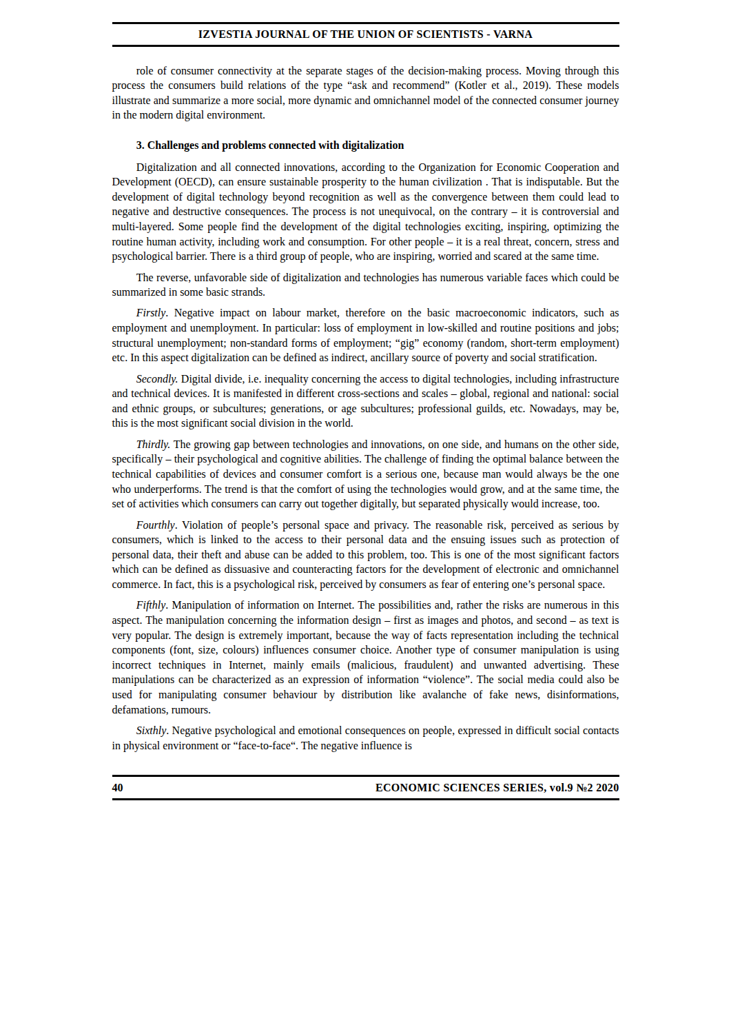IZVESTIA JOURNAL OF THE UNION OF SCIENTISTS - VARNA
role of consumer connectivity at the separate stages of the decision-making process. Moving through this process the consumers build relations of the type “ask and recommend” (Kotler et al., 2019). These models illustrate and summarize a more social, more dynamic and omnichannel model of the connected consumer journey in the modern digital environment.
3. Challenges and problems connected with digitalization
Digitalization and all connected innovations, according to the Organization for Economic Cooperation and Development (OECD), can ensure sustainable prosperity to the human civilization . That is indisputable. But the development of digital technology beyond recognition as well as the convergence between them could lead to negative and destructive consequences. The process is not unequivocal, on the contrary – it is controversial and multi-layered. Some people find the development of the digital technologies exciting, inspiring, optimizing the routine human activity, including work and consumption. For other people – it is a real threat, concern, stress and psychological barrier. There is a third group of people, who are inspiring, worried and scared at the same time.
The reverse, unfavorable side of digitalization and technologies has numerous variable faces which could be summarized in some basic strands.
Firstly. Negative impact on labour market, therefore on the basic macroeconomic indicators, such as employment and unemployment. In particular: loss of employment in low-skilled and routine positions and jobs; structural unemployment; non-standard forms of employment; “gig” economy (random, short-term employment) etc. In this aspect digitalization can be defined as indirect, ancillary source of poverty and social stratification.
Secondly. Digital divide, i.e. inequality concerning the access to digital technologies, including infrastructure and technical devices. It is manifested in different cross-sections and scales – global, regional and national: social and ethnic groups, or subcultures; generations, or age subcultures; professional guilds, etc. Nowadays, may be, this is the most significant social division in the world.
Thirdly. The growing gap between technologies and innovations, on one side, and humans on the other side, specifically – their psychological and cognitive abilities. The challenge of finding the optimal balance between the technical capabilities of devices and consumer comfort is a serious one, because man would always be the one who underperforms. The trend is that the comfort of using the technologies would grow, and at the same time, the set of activities which consumers can carry out together digitally, but separated physically would increase, too.
Fourthly. Violation of people’s personal space and privacy. The reasonable risk, perceived as serious by consumers, which is linked to the access to their personal data and the ensuing issues such as protection of personal data, their theft and abuse can be added to this problem, too. This is one of the most significant factors which can be defined as dissuasive and counteracting factors for the development of electronic and omnichannel commerce. In fact, this is a psychological risk, perceived by consumers as fear of entering one’s personal space.
Fifthly. Manipulation of information on Internet. The possibilities and, rather the risks are numerous in this aspect. The manipulation concerning the information design – first as images and photos, and second – as text is very popular. The design is extremely important, because the way of facts representation including the technical components (font, size, colours) influences consumer choice. Another type of consumer manipulation is using incorrect techniques in Internet, mainly emails (malicious, fraudulent) and unwanted advertising. These manipulations can be characterized as an expression of information “violence”. The social media could also be used for manipulating consumer behaviour by distribution like avalanche of fake news, disinformations, defamations, rumours.
Sixthly. Negative psychological and emotional consequences on people, expressed in difficult social contacts in physical environment or “face-to-face“. The negative influence is
40 ECONOMIC SCIENCES SERIES, vol.9 №2 2020